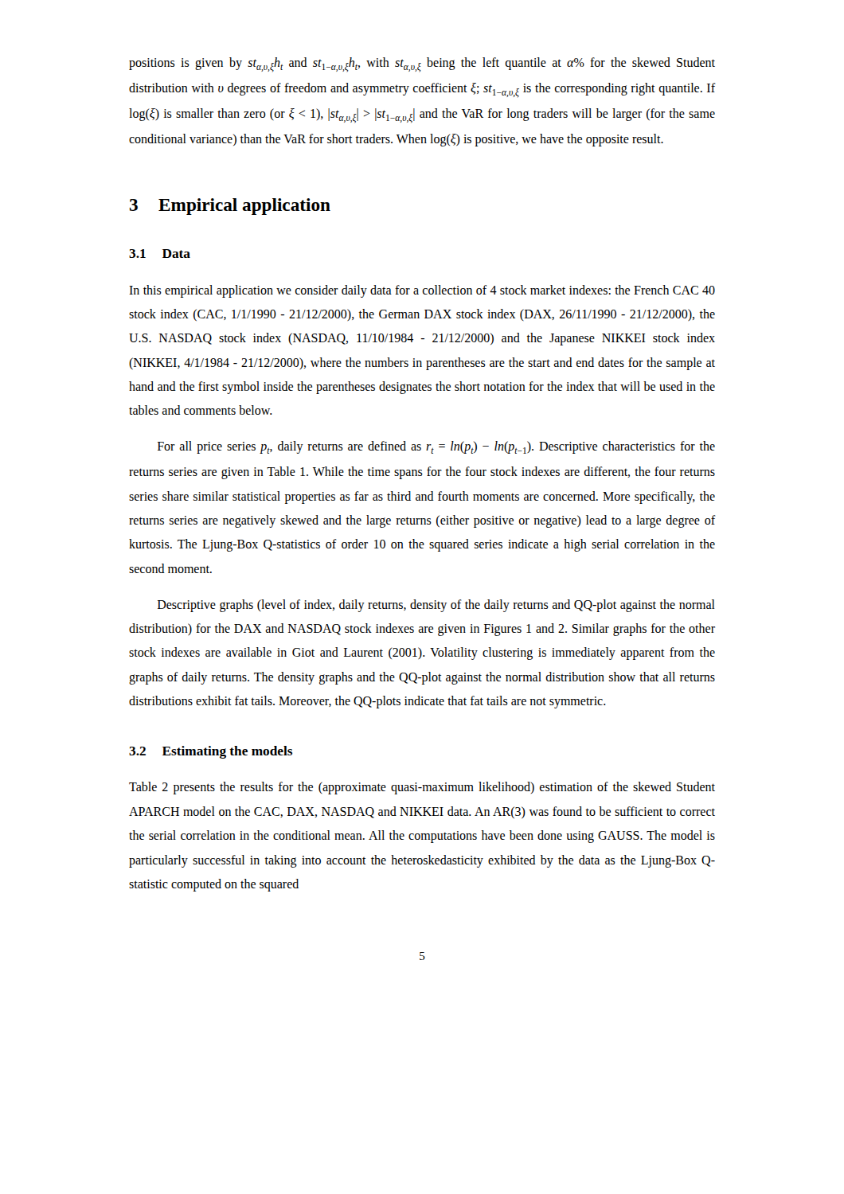positions is given by stα,υ,ξht and st1−α,υ,ξht, with stα,υ,ξ being the left quantile at α% for the skewed Student distribution with υ degrees of freedom and asymmetry coefficient ξ; st1−α,υ,ξ is the corresponding right quantile. If log(ξ) is smaller than zero (or ξ < 1), |stα,υ,ξ| > |st1−α,υ,ξ| and the VaR for long traders will be larger (for the same conditional variance) than the VaR for short traders. When log(ξ) is positive, we have the opposite result.
3 Empirical application
3.1 Data
In this empirical application we consider daily data for a collection of 4 stock market indexes: the French CAC 40 stock index (CAC, 1/1/1990 - 21/12/2000), the German DAX stock index (DAX, 26/11/1990 - 21/12/2000), the U.S. NASDAQ stock index (NASDAQ, 11/10/1984 - 21/12/2000) and the Japanese NIKKEI stock index (NIKKEI, 4/1/1984 - 21/12/2000), where the numbers in parentheses are the start and end dates for the sample at hand and the first symbol inside the parentheses designates the short notation for the index that will be used in the tables and comments below.
For all price series pt, daily returns are defined as rt = ln(pt) − ln(pt−1). Descriptive characteristics for the returns series are given in Table 1. While the time spans for the four stock indexes are different, the four returns series share similar statistical properties as far as third and fourth moments are concerned. More specifically, the returns series are negatively skewed and the large returns (either positive or negative) lead to a large degree of kurtosis. The Ljung-Box Q-statistics of order 10 on the squared series indicate a high serial correlation in the second moment.
Descriptive graphs (level of index, daily returns, density of the daily returns and QQ-plot against the normal distribution) for the DAX and NASDAQ stock indexes are given in Figures 1 and 2. Similar graphs for the other stock indexes are available in Giot and Laurent (2001). Volatility clustering is immediately apparent from the graphs of daily returns. The density graphs and the QQ-plot against the normal distribution show that all returns distributions exhibit fat tails. Moreover, the QQ-plots indicate that fat tails are not symmetric.
3.2 Estimating the models
Table 2 presents the results for the (approximate quasi-maximum likelihood) estimation of the skewed Student APARCH model on the CAC, DAX, NASDAQ and NIKKEI data. An AR(3) was found to be sufficient to correct the serial correlation in the conditional mean. All the computations have been done using GAUSS. The model is particularly successful in taking into account the heteroskedasticity exhibited by the data as the Ljung-Box Q-statistic computed on the squared
5